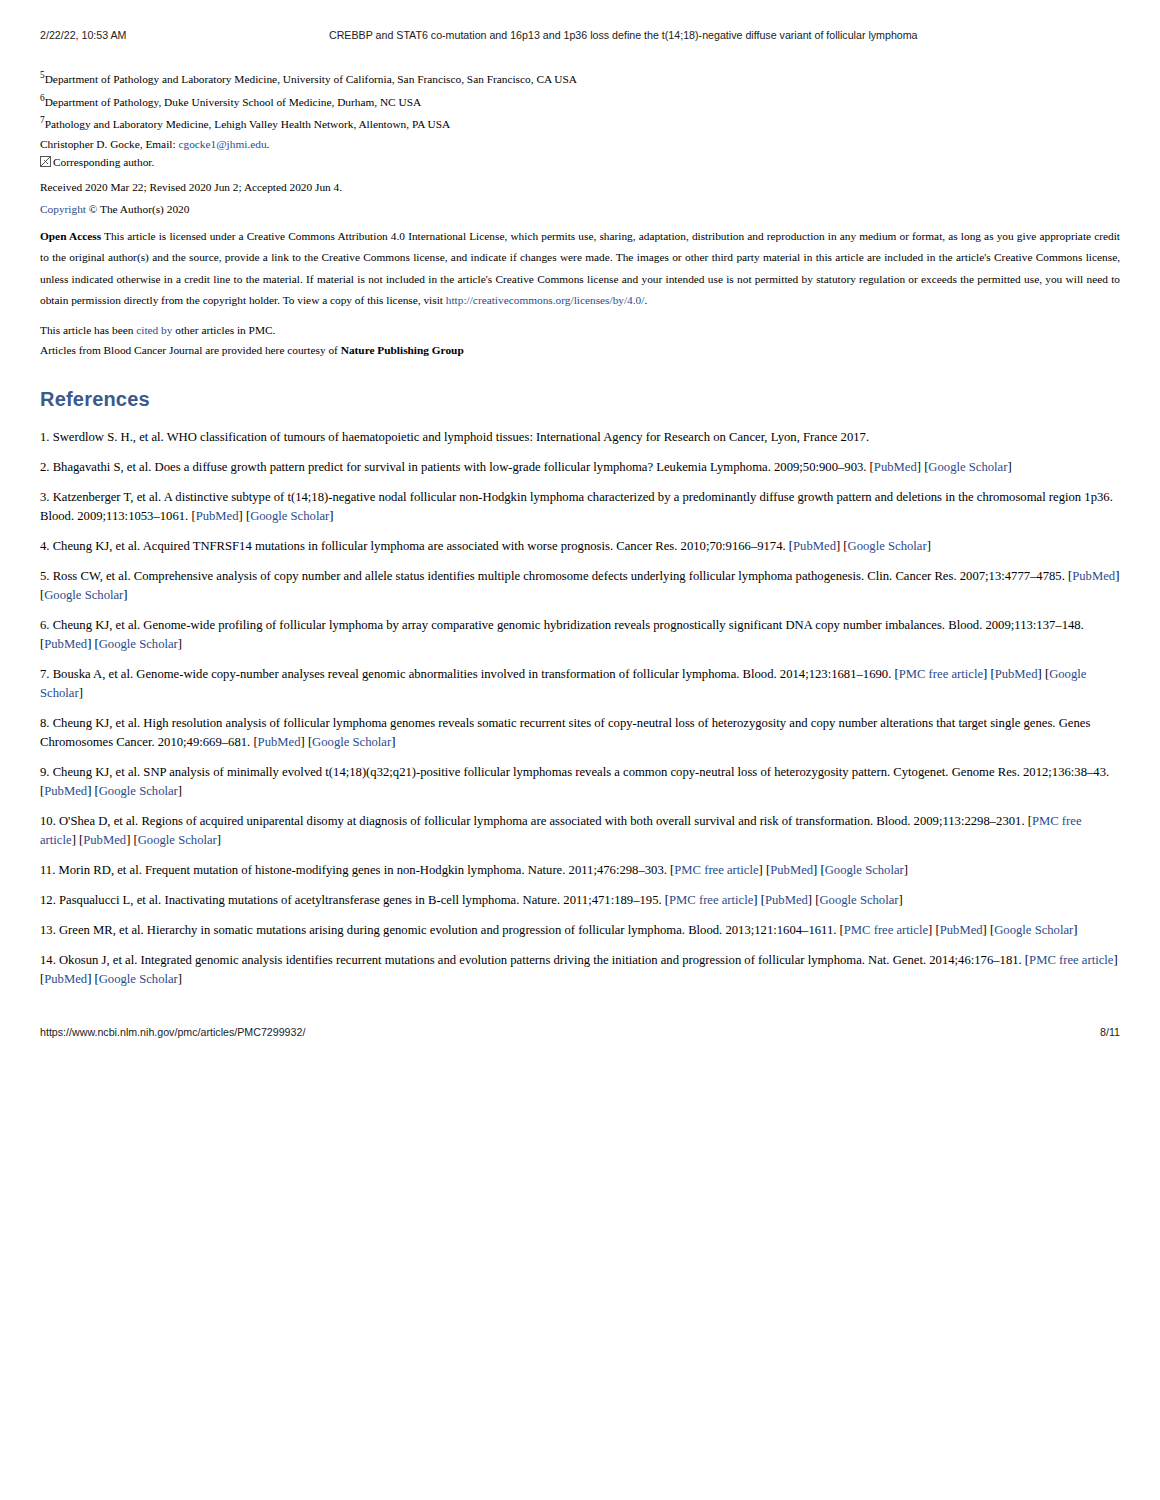2/22/22, 10:53 AM
CREBBP and STAT6 co-mutation and 16p13 and 1p36 loss define the t(14;18)-negative diffuse variant of follicular lymphoma
5Department of Pathology and Laboratory Medicine, University of California, San Francisco, San Francisco, CA USA
6Department of Pathology, Duke University School of Medicine, Durham, NC USA
7Pathology and Laboratory Medicine, Lehigh Valley Health Network, Allentown, PA USA
Christopher D. Gocke, Email: cgocke1@jhmi.edu.
Corresponding author.
Received 2020 Mar 22; Revised 2020 Jun 2; Accepted 2020 Jun 4.
Copyright © The Author(s) 2020
Open Access This article is licensed under a Creative Commons Attribution 4.0 International License, which permits use, sharing, adaptation, distribution and reproduction in any medium or format, as long as you give appropriate credit to the original author(s) and the source, provide a link to the Creative Commons license, and indicate if changes were made. The images or other third party material in this article are included in the article's Creative Commons license, unless indicated otherwise in a credit line to the material. If material is not included in the article's Creative Commons license and your intended use is not permitted by statutory regulation or exceeds the permitted use, you will need to obtain permission directly from the copyright holder. To view a copy of this license, visit http://creativecommons.org/licenses/by/4.0/.
This article has been cited by other articles in PMC.
Articles from Blood Cancer Journal are provided here courtesy of Nature Publishing Group
References
1. Swerdlow S. H., et al. WHO classification of tumours of haematopoietic and lymphoid tissues: International Agency for Research on Cancer, Lyon, France 2017.
2. Bhagavathi S, et al. Does a diffuse growth pattern predict for survival in patients with low-grade follicular lymphoma? Leukemia Lymphoma. 2009;50:900–903. [PubMed] [Google Scholar]
3. Katzenberger T, et al. A distinctive subtype of t(14;18)-negative nodal follicular non-Hodgkin lymphoma characterized by a predominantly diffuse growth pattern and deletions in the chromosomal region 1p36. Blood. 2009;113:1053–1061. [PubMed] [Google Scholar]
4. Cheung KJ, et al. Acquired TNFRSF14 mutations in follicular lymphoma are associated with worse prognosis. Cancer Res. 2010;70:9166–9174. [PubMed] [Google Scholar]
5. Ross CW, et al. Comprehensive analysis of copy number and allele status identifies multiple chromosome defects underlying follicular lymphoma pathogenesis. Clin. Cancer Res. 2007;13:4777–4785. [PubMed] [Google Scholar]
6. Cheung KJ, et al. Genome-wide profiling of follicular lymphoma by array comparative genomic hybridization reveals prognostically significant DNA copy number imbalances. Blood. 2009;113:137–148. [PubMed] [Google Scholar]
7. Bouska A, et al. Genome-wide copy-number analyses reveal genomic abnormalities involved in transformation of follicular lymphoma. Blood. 2014;123:1681–1690. [PMC free article] [PubMed] [Google Scholar]
8. Cheung KJ, et al. High resolution analysis of follicular lymphoma genomes reveals somatic recurrent sites of copy-neutral loss of heterozygosity and copy number alterations that target single genes. Genes Chromosomes Cancer. 2010;49:669–681. [PubMed] [Google Scholar]
9. Cheung KJ, et al. SNP analysis of minimally evolved t(14;18)(q32;q21)-positive follicular lymphomas reveals a common copy-neutral loss of heterozygosity pattern. Cytogenet. Genome Res. 2012;136:38–43. [PubMed] [Google Scholar]
10. O'Shea D, et al. Regions of acquired uniparental disomy at diagnosis of follicular lymphoma are associated with both overall survival and risk of transformation. Blood. 2009;113:2298–2301. [PMC free article] [PubMed] [Google Scholar]
11. Morin RD, et al. Frequent mutation of histone-modifying genes in non-Hodgkin lymphoma. Nature. 2011;476:298–303. [PMC free article] [PubMed] [Google Scholar]
12. Pasqualucci L, et al. Inactivating mutations of acetyltransferase genes in B-cell lymphoma. Nature. 2011;471:189–195. [PMC free article] [PubMed] [Google Scholar]
13. Green MR, et al. Hierarchy in somatic mutations arising during genomic evolution and progression of follicular lymphoma. Blood. 2013;121:1604–1611. [PMC free article] [PubMed] [Google Scholar]
14. Okosun J, et al. Integrated genomic analysis identifies recurrent mutations and evolution patterns driving the initiation and progression of follicular lymphoma. Nat. Genet. 2014;46:176–181. [PMC free article] [PubMed] [Google Scholar]
https://www.ncbi.nlm.nih.gov/pmc/articles/PMC7299932/
8/11